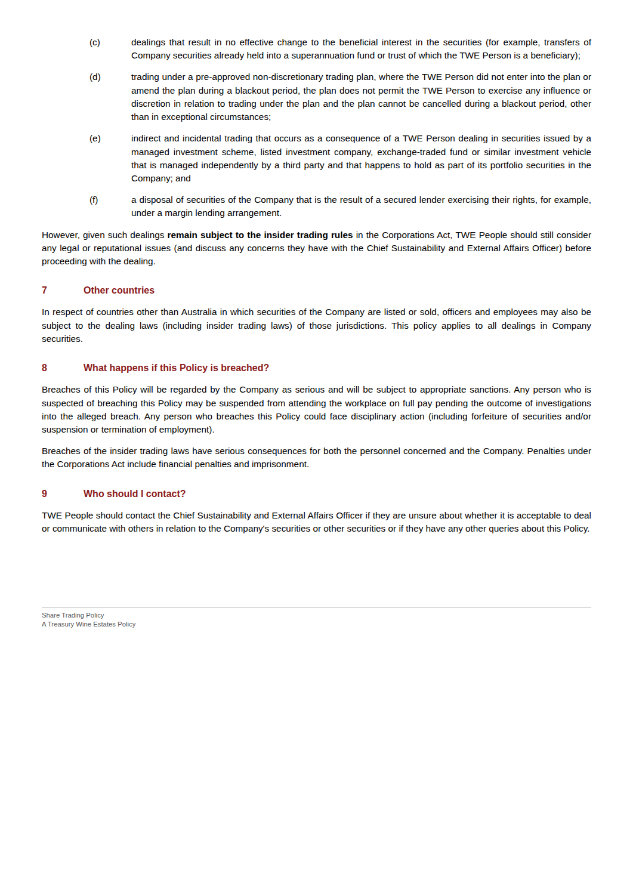(c)
dealings that result in no effective change to the beneficial interest in the securities (for example, transfers of Company securities already held into a superannuation fund or trust of which the TWE Person is a beneficiary);
(d)
trading under a pre-approved non-discretionary trading plan, where the TWE Person did not enter into the plan or amend the plan during a blackout period, the plan does not permit the TWE Person to exercise any influence or discretion in relation to trading under the plan and the plan cannot be cancelled during a blackout period, other than in exceptional circumstances;
(e)
indirect and incidental trading that occurs as a consequence of a TWE Person dealing in securities issued by a managed investment scheme, listed investment company, exchange-traded fund or similar investment vehicle that is managed independently by a third party and that happens to hold as part of its portfolio securities in the Company; and
(f)
a disposal of securities of the Company that is the result of a secured lender exercising their rights, for example, under a margin lending arrangement.
However, given such dealings remain subject to the insider trading rules in the Corporations Act, TWE People should still consider any legal or reputational issues (and discuss any concerns they have with the Chief Sustainability and External Affairs Officer) before proceeding with the dealing.
7 Other countries
In respect of countries other than Australia in which securities of the Company are listed or sold, officers and employees may also be subject to the dealing laws (including insider trading laws) of those jurisdictions. This policy applies to all dealings in Company securities.
8 What happens if this Policy is breached?
Breaches of this Policy will be regarded by the Company as serious and will be subject to appropriate sanctions. Any person who is suspected of breaching this Policy may be suspended from attending the workplace on full pay pending the outcome of investigations into the alleged breach. Any person who breaches this Policy could face disciplinary action (including forfeiture of securities and/or suspension or termination of employment).
Breaches of the insider trading laws have serious consequences for both the personnel concerned and the Company. Penalties under the Corporations Act include financial penalties and imprisonment.
9 Who should I contact?
TWE People should contact the Chief Sustainability and External Affairs Officer if they are unsure about whether it is acceptable to deal or communicate with others in relation to the Company's securities or other securities or if they have any other queries about this Policy.
Share Trading Policy
A Treasury Wine Estates Policy